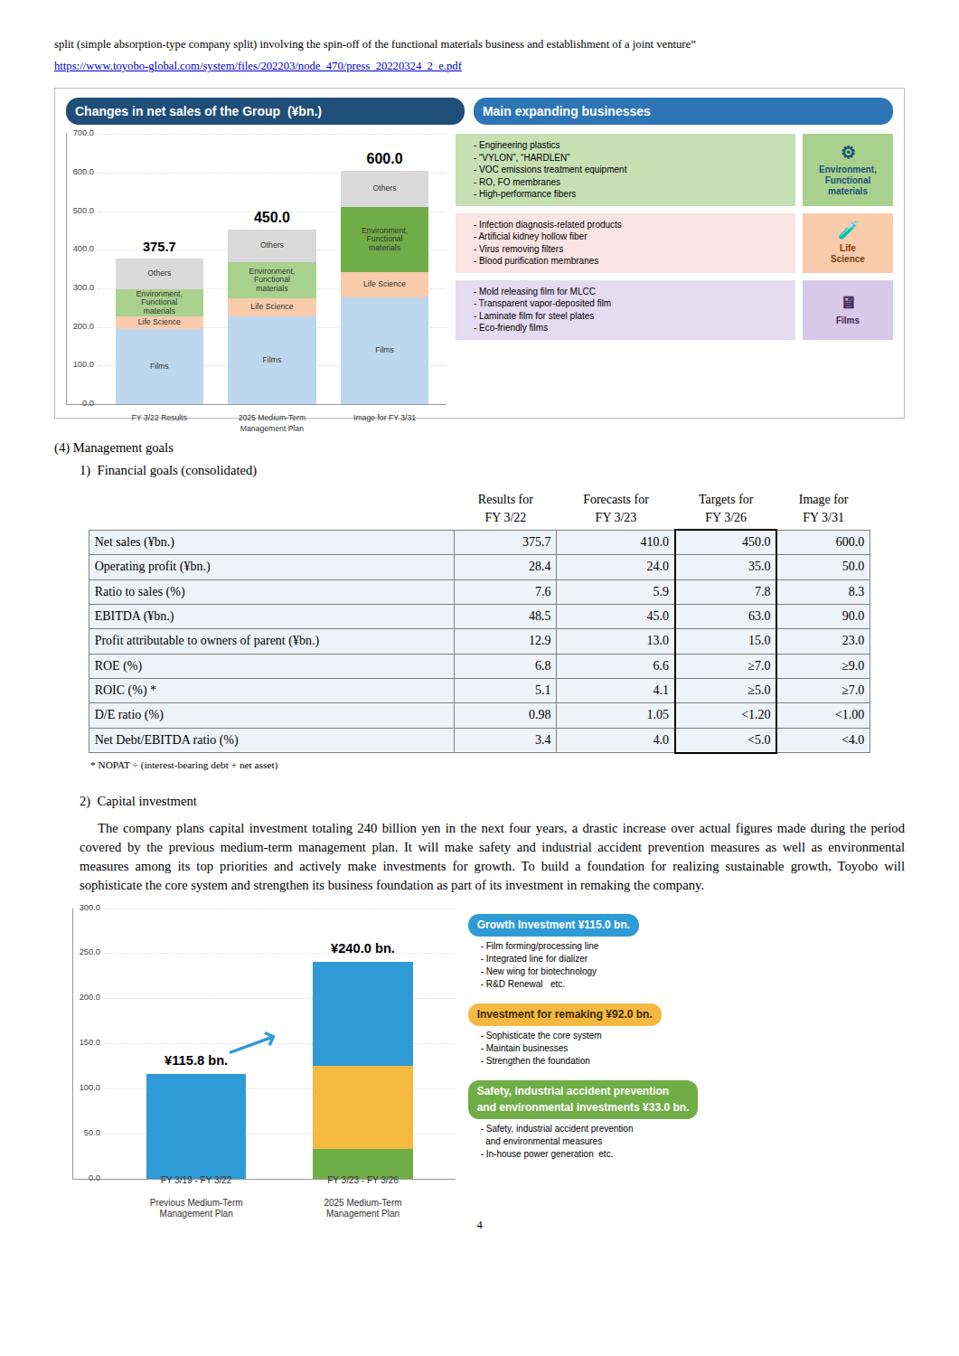split (simple absorption-type company split) involving the spin-off of the functional materials business and establishment of a joint venture”
https://www.toyobo-global.com/system/files/202203/node_470/press_20220324_2_e.pdf
Changes in net sales of the Group (¥bn.)
Main expanding businesses
700.0 600.0 500.0 400.0 300.0 200.0 100.0 0.0
375.7
Others
Environment,
Functional
materials
Life Science
Films
450.0
Others
Environment,
Functional
materials
Life Science
Films
600.0
Others
Environment,
Functional
materials
Life Science
Films
FY 3/22 Results
2025 Medium-Term
Management Plan
Image for FY 3/31
Engineering plastics
“VYLON”, “HARDLEN”
VOC emissions treatment equipment
RO, FO membranes
High-performance fibers
⚙
Environment,
Functional
materials
Infection diagnosis-related products
Artificial kidney hollow fiber
Virus removing filters
Blood purification membranes
🧪
Life
Science
Mold releasing film for MLCC
Transparent vapor-deposited film
Laminate film for steel plates
Eco-friendly films
🖥
Films
(4) Management goals
1) Financial goals (consolidated)
| | Results for FY 3/22 | Forecasts for FY 3/23 | Targets for FY 3/26 | Image for FY 3/31 |
| --- | --- | --- | --- | --- |
| Net sales (¥bn.) | 375.7 | 410.0 | 450.0 | 600.0 |
| Operating profit (¥bn.) | 28.4 | 24.0 | 35.0 | 50.0 |
| Ratio to sales (%) | 7.6 | 5.9 | 7.8 | 8.3 |
| EBITDA (¥bn.) | 48.5 | 45.0 | 63.0 | 90.0 |
| Profit attributable to owners of parent (¥bn.) | 12.9 | 13.0 | 15.0 | 23.0 |
| ROE (%) | 6.8 | 6.6 | ≥7.0 | ≥9.0 |
| ROIC (%) * | 5.1 | 4.1 | ≥5.0 | ≥7.0 |
| D/E ratio (%) | 0.98 | 1.05 | <1.20 | <1.00 |
| Net Debt/EBITDA ratio (%) | 3.4 | 4.0 | <5.0 | <4.0 |
* NOPAT ÷ (interest-bearing debt + net asset)
2) Capital investment
The company plans capital investment totaling 240 billion yen in the next four years, a drastic increase over actual figures made during the period covered by the previous medium-term management plan. It will make safety and industrial accident prevention measures as well as environmental measures among its top priorities and actively make investments for growth. To build a foundation for realizing sustainable growth, Toyobo will sophisticate the core system and strengthen its business foundation as part of its investment in remaking the company.
300.0 250.0 200.0 150.0 100.0 50.0 0.0
⟶
¥115.8 bn.
¥240.0 bn.
FY 3/19 - FY 3/22
Previous Medium-Term
Management Plan
FY 3/23 - FY 3/26
2025 Medium-Term
Management Plan
Growth Investment ¥115.0 bn.
Film forming/processing line
Integrated line for dializer
New wing for biotechnology
R&D Renewal etc.
Investment for remaking ¥92.0 bn.
Sophisticate the core system
Maintain businesses
Strengthen the foundation
Safety, industrial accident prevention
and environmental investments ¥33.0 bn.
Safety, industrial accident prevention
and environmental measures
In-house power generation etc.
4